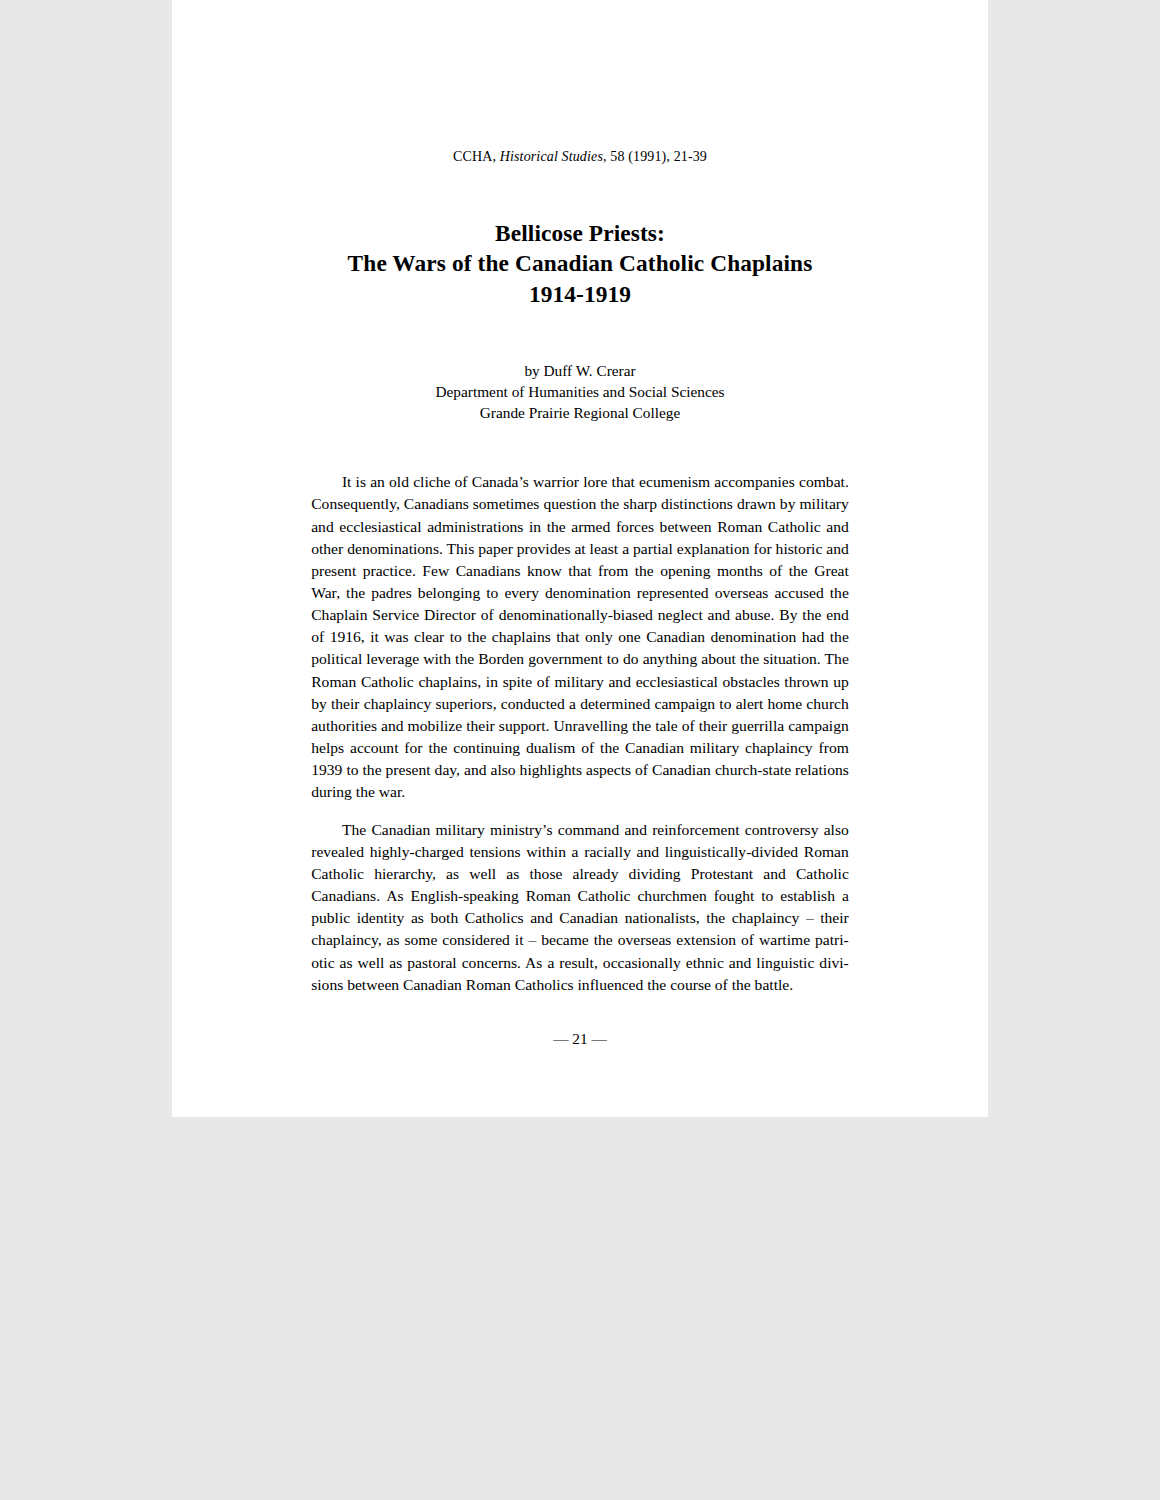CCHA, Historical Studies, 58 (1991), 21-39
Bellicose Priests:
The Wars of the Canadian Catholic Chaplains
1914-1919
by Duff W. Crerar
Department of Humanities and Social Sciences
Grande Prairie Regional College
It is an old cliche of Canada’s warrior lore that ecumenism accompanies combat. Consequently, Canadians sometimes question the sharp distinctions drawn by military and ecclesiastical administrations in the armed forces between Roman Catholic and other denominations. This paper provides at least a partial explanation for historic and present practice. Few Canadians know that from the opening months of the Great War, the padres belonging to every denomination represented overseas accused the Chaplain Service Director of denominationally-biased neglect and abuse. By the end of 1916, it was clear to the chaplains that only one Canadian denomination had the political leverage with the Borden government to do anything about the situation. The Roman Catholic chaplains, in spite of military and ecclesiastical obstacles thrown up by their chaplaincy superiors, conducted a determined campaign to alert home church authorities and mobilize their support. Unravelling the tale of their guerrilla campaign helps account for the continuing dualism of the Canadian military chaplaincy from 1939 to the present day, and also highlights aspects of Canadian church-state relations during the war.
The Canadian military ministry’s command and reinforcement controversy also revealed highly-charged tensions within a racially and linguistically-divided Roman Catholic hierarchy, as well as those already dividing Protestant and Catholic Canadians. As English-speaking Roman Catholic churchmen fought to establish a public identity as both Catholics and Canadian nationalists, the chaplaincy – their chaplaincy, as some considered it – became the overseas extension of wartime patriotic as well as pastoral concerns. As a result, occasionally ethnic and linguistic divisions between Canadian Roman Catholics influenced the course of the battle.
— 21 —